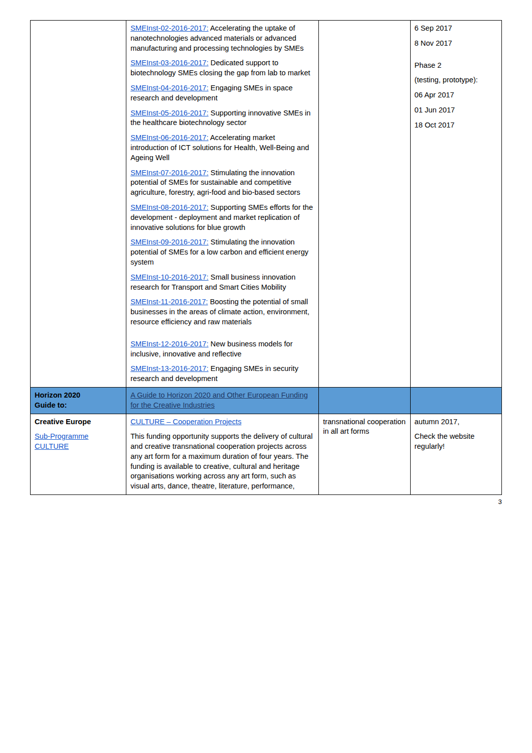| | SMEInst-02-2016-2017: Accelerating the uptake of nanotechnologies advanced materials or advanced manufacturing and processing technologies by SMEs SMEInst-03-2016-2017: Dedicated support to biotechnology SMEs closing the gap from lab to market SMEInst-04-2016-2017: Engaging SMEs in space research and development SMEInst-05-2016-2017: Supporting innovative SMEs in the healthcare biotechnology sector SMEInst-06-2016-2017: Accelerating market introduction of ICT solutions for Health, Well-Being and Ageing Well SMEInst-07-2016-2017: Stimulating the innovation potential of SMEs for sustainable and competitive agriculture, forestry, agri-food and bio-based sectors SMEInst-08-2016-2017: Supporting SMEs efforts for the development - deployment and market replication of innovative solutions for blue growth SMEInst-09-2016-2017: Stimulating the innovation potential of SMEs for a low carbon and efficient energy system SMEInst-10-2016-2017: Small business innovation research for Transport and Smart Cities Mobility SMEInst-11-2016-2017: Boosting the potential of small businesses in the areas of climate action, environment, resource efficiency and raw materials SMEInst-12-2016-2017: New business models for inclusive, innovative and reflective SMEInst-13-2016-2017: Engaging SMEs in security research and development | | 6 Sep 2017 8 Nov 2017 Phase 2 (testing, prototype): 06 Apr 2017 01 Jun 2017 18 Oct 2017 |
| Horizon 2020 Guide to: | A Guide to Horizon 2020 and Other European Funding for the Creative Industries | | |
| Creative Europe Sub-Programme CULTURE | CULTURE – Cooperation Projects This funding opportunity supports the delivery of cultural and creative transnational cooperation projects across any art form for a maximum duration of four years. The funding is available to creative, cultural and heritage organisations working across any art form, such as visual arts, dance, theatre, literature, performance, | transnational cooperation in all art forms | autumn 2017, Check the website regularly! |
3